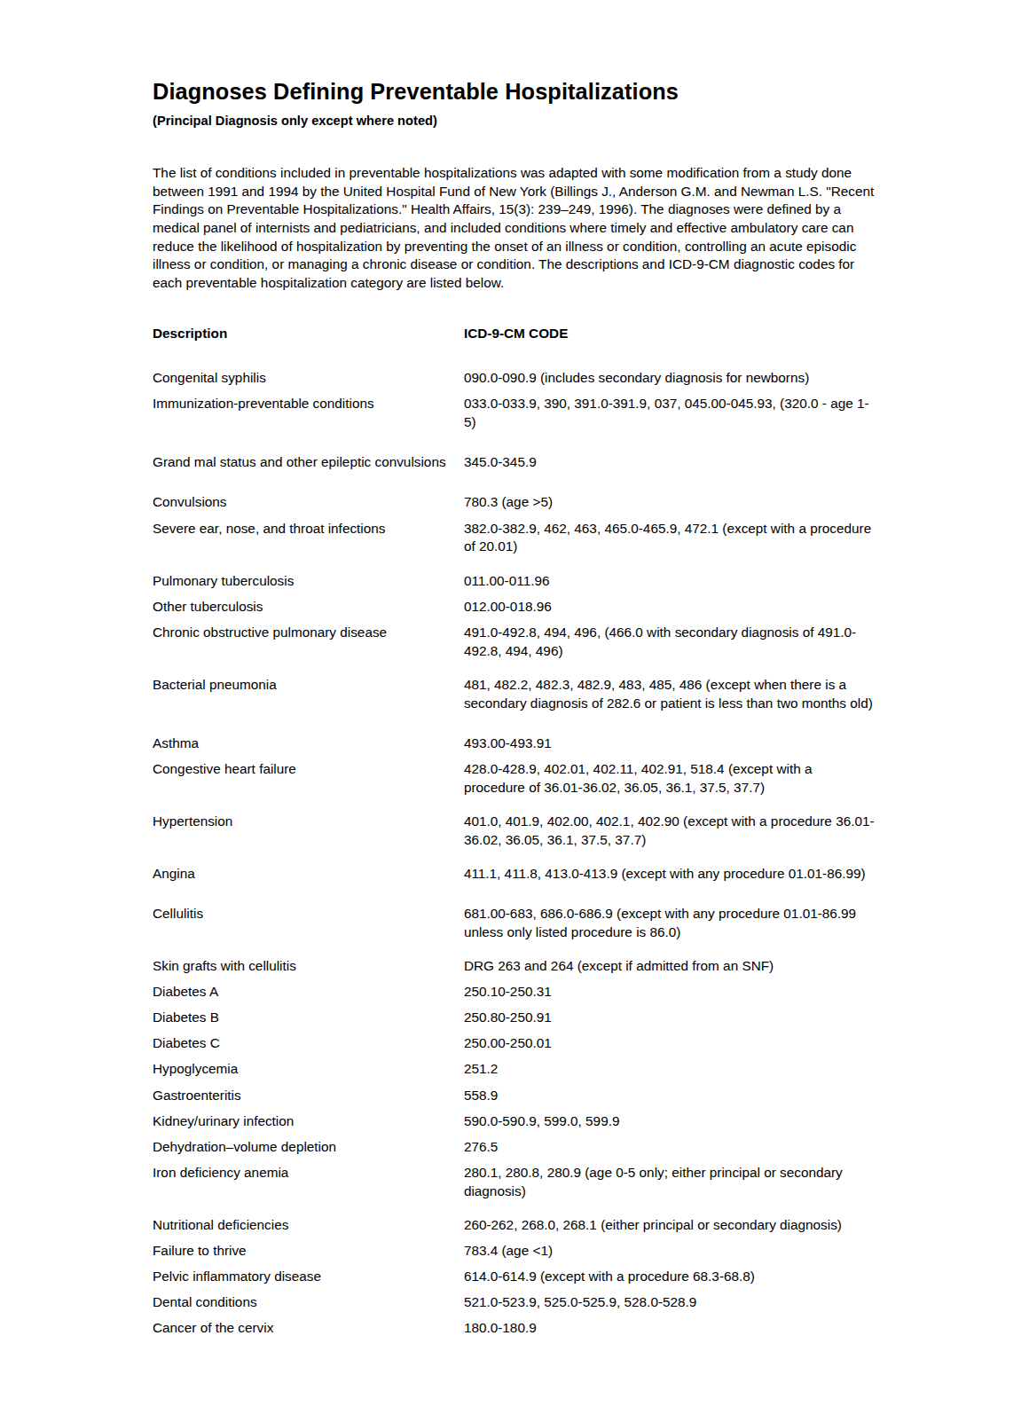Diagnoses Defining Preventable Hospitalizations
(Principal Diagnosis only except where noted)
The list of conditions included in preventable hospitalizations was adapted with some modification from a study done between 1991 and 1994 by the United Hospital Fund of New York (Billings J., Anderson G.M. and Newman L.S. "Recent Findings on Preventable Hospitalizations." Health Affairs, 15(3): 239–249, 1996). The diagnoses were defined by a medical panel of internists and pediatricians, and included conditions where timely and effective ambulatory care can reduce the likelihood of hospitalization by preventing the onset of an illness or condition, controlling an acute episodic illness or condition, or managing a chronic disease or condition. The descriptions and ICD-9-CM diagnostic codes for each preventable hospitalization category are listed below.
| Description | ICD-9-CM CODE |
| --- | --- |
| Congenital syphilis | 090.0-090.9 (includes secondary diagnosis for newborns) |
| Immunization-preventable conditions | 033.0-033.9, 390, 391.0-391.9, 037, 045.00-045.93, (320.0 - age 1-5) |
| Grand mal status and other epileptic convulsions | 345.0-345.9 |
| Convulsions | 780.3 (age >5) |
| Severe ear, nose, and throat infections | 382.0-382.9, 462, 463, 465.0-465.9, 472.1 (except with a procedure of 20.01) |
| Pulmonary tuberculosis | 011.00-011.96 |
| Other tuberculosis | 012.00-018.96 |
| Chronic obstructive pulmonary disease | 491.0-492.8, 494, 496, (466.0 with secondary diagnosis of 491.0-492.8, 494, 496) |
| Bacterial pneumonia | 481, 482.2, 482.3, 482.9, 483, 485, 486 (except when there is a secondary diagnosis of 282.6 or patient is less than two months old) |
| Asthma | 493.00-493.91 |
| Congestive heart failure | 428.0-428.9, 402.01, 402.11, 402.91, 518.4 (except with a procedure of 36.01-36.02, 36.05, 36.1, 37.5, 37.7) |
| Hypertension | 401.0, 401.9, 402.00, 402.1, 402.90 (except with a procedure 36.01-36.02, 36.05, 36.1, 37.5, 37.7) |
| Angina | 411.1, 411.8, 413.0-413.9 (except with any procedure 01.01-86.99) |
| Cellulitis | 681.00-683, 686.0-686.9 (except with any procedure 01.01-86.99 unless only listed procedure is 86.0) |
| Skin grafts with cellulitis | DRG 263 and 264 (except if admitted from an SNF) |
| Diabetes A | 250.10-250.31 |
| Diabetes B | 250.80-250.91 |
| Diabetes C | 250.00-250.01 |
| Hypoglycemia | 251.2 |
| Gastroenteritis | 558.9 |
| Kidney/urinary infection | 590.0-590.9, 599.0, 599.9 |
| Dehydration–volume depletion | 276.5 |
| Iron deficiency anemia | 280.1, 280.8, 280.9 (age 0-5 only; either principal or secondary diagnosis) |
| Nutritional deficiencies | 260-262, 268.0, 268.1 (either principal or secondary diagnosis) |
| Failure to thrive | 783.4 (age <1) |
| Pelvic inflammatory disease | 614.0-614.9 (except with a procedure 68.3-68.8) |
| Dental conditions | 521.0-523.9, 525.0-525.9, 528.0-528.9 |
| Cancer of the cervix | 180.0-180.9 |